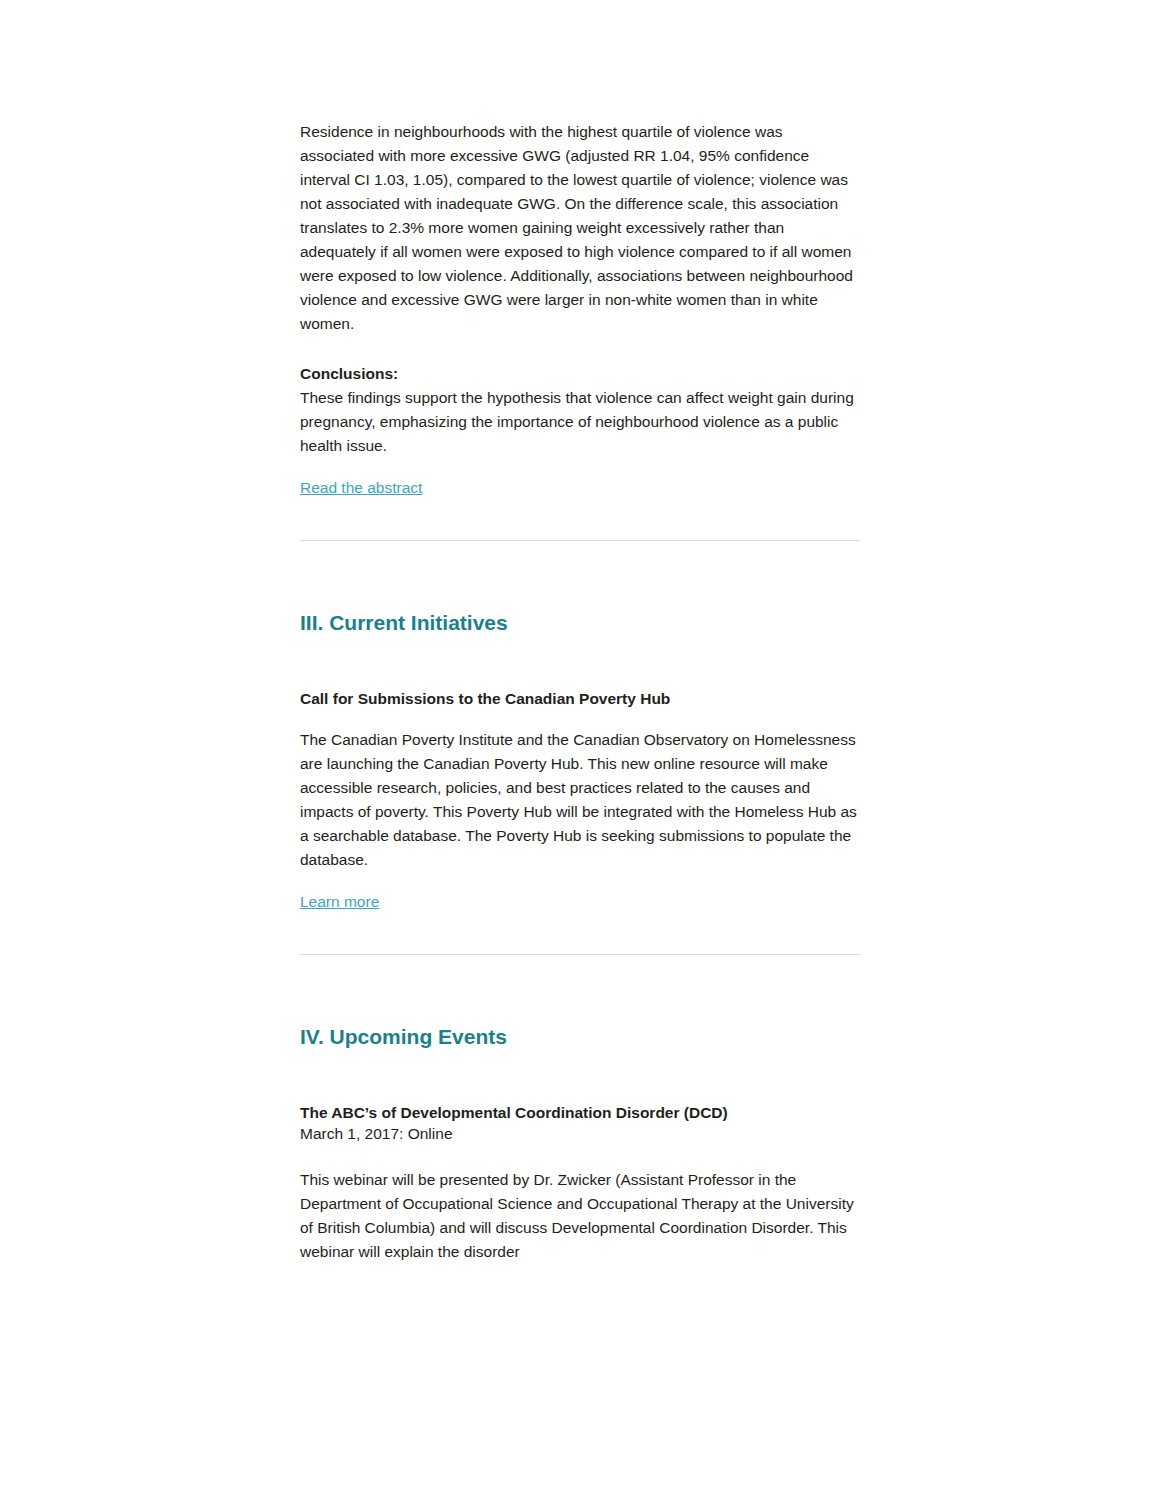Residence in neighbourhoods with the highest quartile of violence was associated with more excessive GWG (adjusted RR 1.04, 95% confidence interval CI 1.03, 1.05), compared to the lowest quartile of violence; violence was not associated with inadequate GWG. On the difference scale, this association translates to 2.3% more women gaining weight excessively rather than adequately if all women were exposed to high violence compared to if all women were exposed to low violence. Additionally, associations between neighbourhood violence and excessive GWG were larger in non-white women than in white women.
Conclusions: These findings support the hypothesis that violence can affect weight gain during pregnancy, emphasizing the importance of neighbourhood violence as a public health issue.
Read the abstract
III. Current Initiatives
Call for Submissions to the Canadian Poverty Hub
The Canadian Poverty Institute and the Canadian Observatory on Homelessness are launching the Canadian Poverty Hub. This new online resource will make accessible research, policies, and best practices related to the causes and impacts of poverty. This Poverty Hub will be integrated with the Homeless Hub as a searchable database. The Poverty Hub is seeking submissions to populate the database.
Learn more
IV. Upcoming Events
The ABC’s of Developmental Coordination Disorder (DCD)
March 1, 2017: Online
This webinar will be presented by Dr. Zwicker (Assistant Professor in the Department of Occupational Science and Occupational Therapy at the University of British Columbia) and will discuss Developmental Coordination Disorder. This webinar will explain the disorder